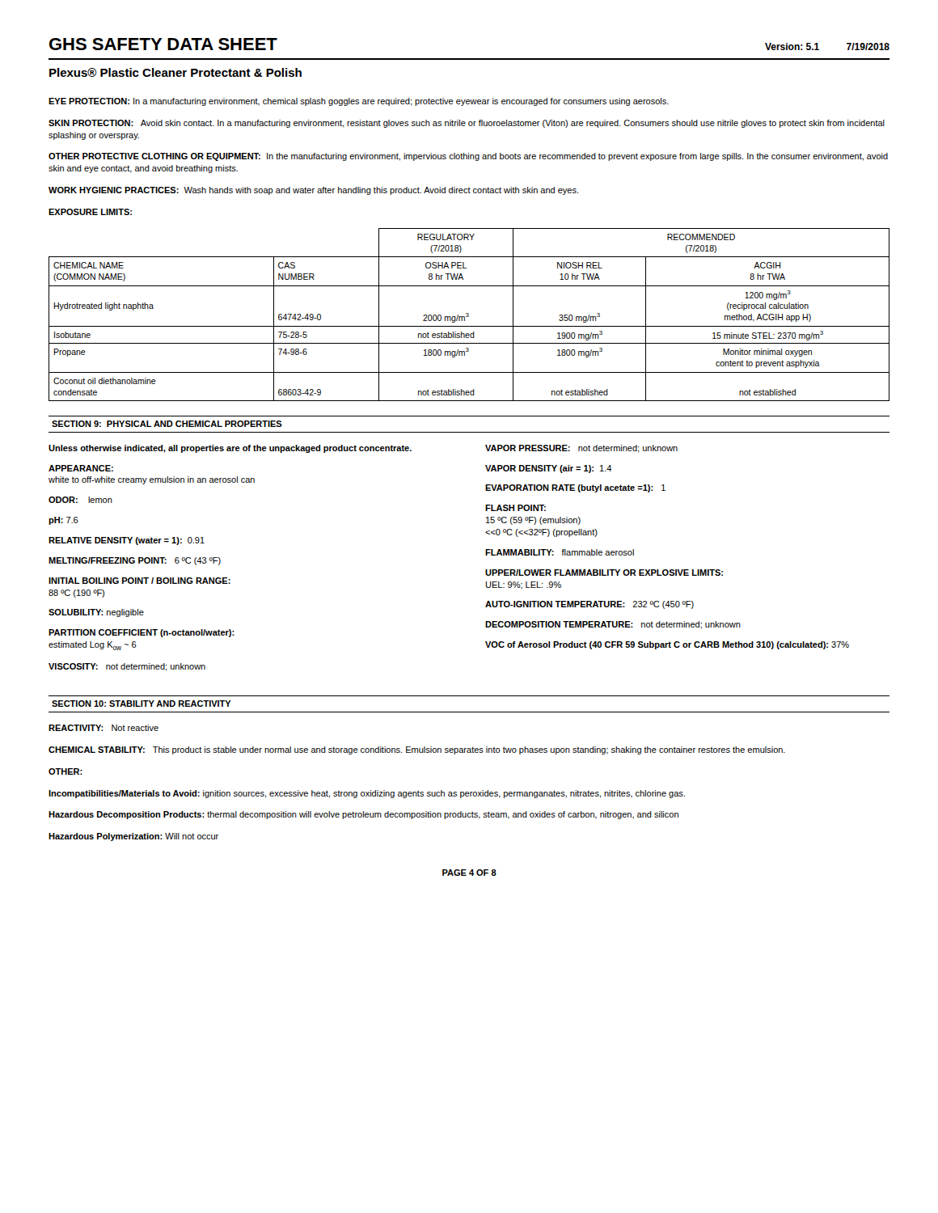GHS SAFETY DATA SHEET
Version: 5.1 7/19/2018
Plexus® Plastic Cleaner Protectant & Polish
EYE PROTECTION: In a manufacturing environment, chemical splash goggles are required; protective eyewear is encouraged for consumers using aerosols.
SKIN PROTECTION: Avoid skin contact. In a manufacturing environment, resistant gloves such as nitrile or fluoroelastomer (Viton) are required. Consumers should use nitrile gloves to protect skin from incidental splashing or overspray.
OTHER PROTECTIVE CLOTHING OR EQUIPMENT: In the manufacturing environment, impervious clothing and boots are recommended to prevent exposure from large spills. In the consumer environment, avoid skin and eye contact, and avoid breathing mists.
WORK HYGIENIC PRACTICES: Wash hands with soap and water after handling this product. Avoid direct contact with skin and eyes.
EXPOSURE LIMITS:
| | | REGULATORY (7/2018) | RECOMMENDED (7/2018) |
| CHEMICAL NAME (COMMON NAME) | CAS NUMBER | OSHA PEL 8 hr TWA | NIOSH REL 10 hr TWA | ACGIH 8 hr TWA |
| Hydrotreated light naphtha | 64742-49-0 | 2000 mg/m 3 | 350 mg/m 3 | 1200 mg/m 3 (reciprocal calculation method, ACGIH app H) |
| Isobutane | 75-28-5 | not established | 1900 mg/m 3 | 15 minute STEL: 2370 mg/m 3 |
| Propane | 74-98-6 | 1800 mg/m 3 | 1800 mg/m 3 | Monitor minimal oxygen content to prevent asphyxia |
| Coconut oil diethanolamine condensate | 68603-42-9 | not established | not established | not established |
SECTION 9: PHYSICAL AND CHEMICAL PROPERTIES
Unless otherwise indicated, all properties are of the unpackaged product concentrate.
APPEARANCE:
white to off-white creamy emulsion in an aerosol can
ODOR: lemon
pH: 7.6
RELATIVE DENSITY (water = 1): 0.91
MELTING/FREEZING POINT: 6 ºC (43 ºF)
INITIAL BOILING POINT / BOILING RANGE:
88 ºC (190 ºF)
SOLUBILITY: negligible
PARTITION COEFFICIENT (n-octanol/water):
estimated Log Kow ~ 6
VISCOSITY: not determined; unknown
VAPOR PRESSURE: not determined; unknown
VAPOR DENSITY (air = 1): 1.4
EVAPORATION RATE (butyl acetate =1): 1
FLASH POINT:
15 ºC (59 ºF) (emulsion)
<<0 ºC (<<32ºF) (propellant)
FLAMMABILITY: flammable aerosol
UPPER/LOWER FLAMMABILITY OR EXPLOSIVE LIMITS:
UEL: 9%; LEL: .9%
AUTO-IGNITION TEMPERATURE: 232 ºC (450 ºF)
DECOMPOSITION TEMPERATURE: not determined; unknown
VOC of Aerosol Product (40 CFR 59 Subpart C or CARB Method 310) (calculated): 37%
SECTION 10: STABILITY AND REACTIVITY
REACTIVITY: Not reactive
CHEMICAL STABILITY: This product is stable under normal use and storage conditions. Emulsion separates into two phases upon standing; shaking the container restores the emulsion.
OTHER:
Incompatibilities/Materials to Avoid: ignition sources, excessive heat, strong oxidizing agents such as peroxides, permanganates, nitrates, nitrites, chlorine gas.
Hazardous Decomposition Products: thermal decomposition will evolve petroleum decomposition products, steam, and oxides of carbon, nitrogen, and silicon
Hazardous Polymerization: Will not occur
PAGE 4 OF 8